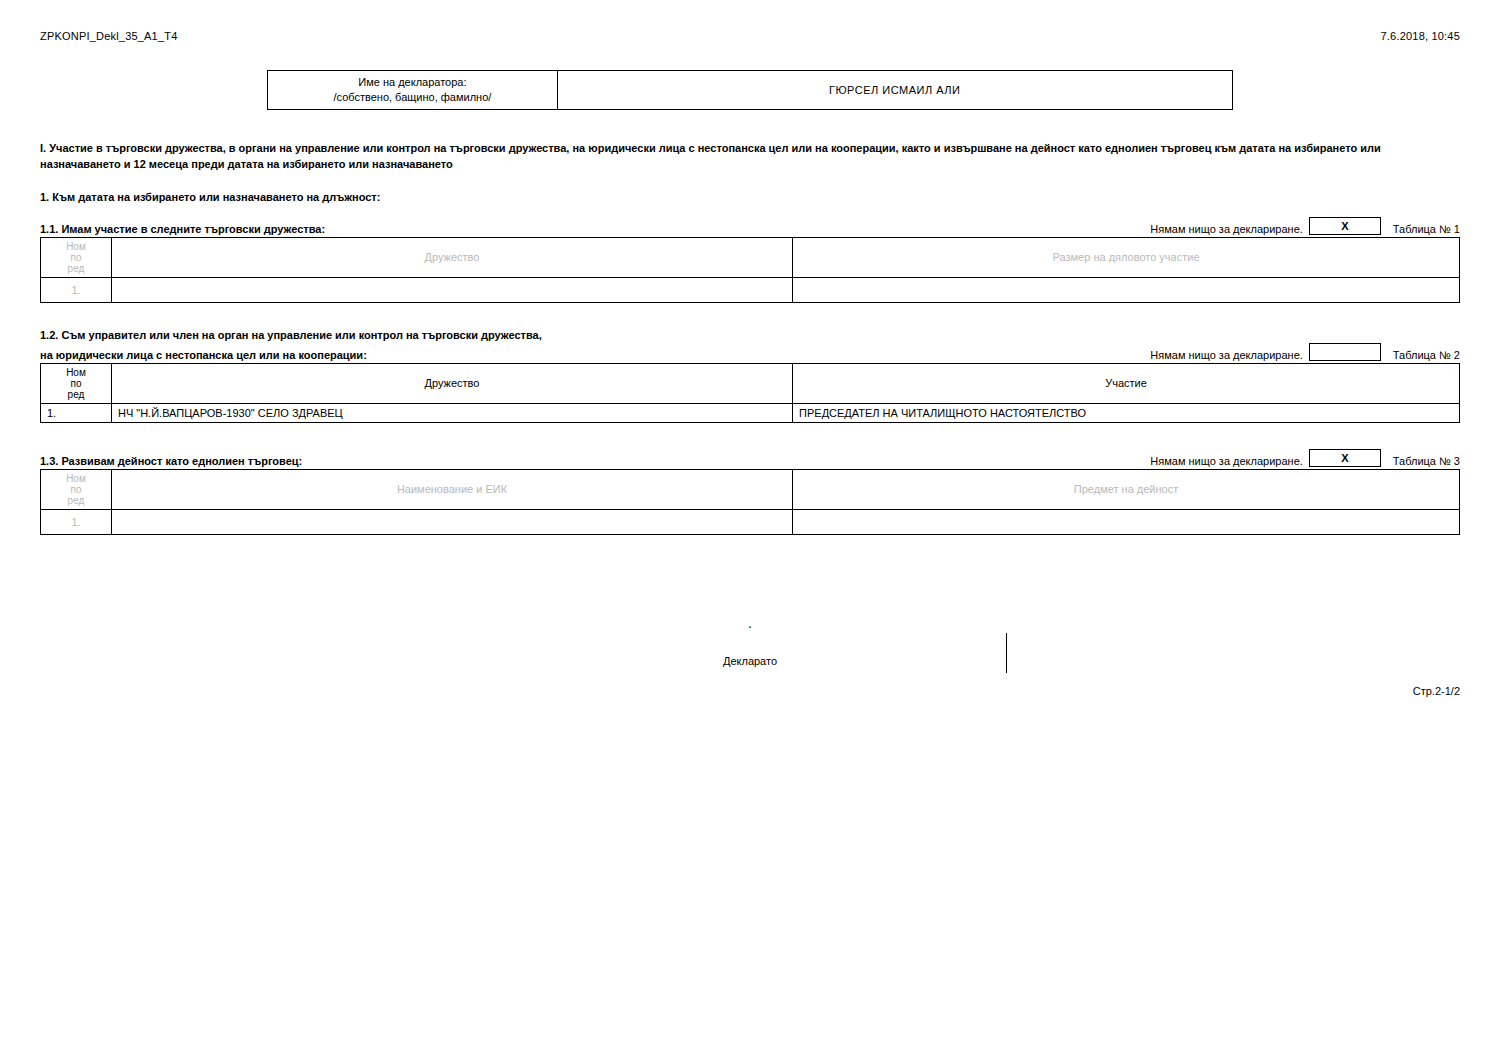ZPKONPI_Dekl_35_A1_T4
7.6.2018, 10:45
| Име на декларатора: /собствено, бащино, фамилно/ | ГЮРСЕЛ ИСМАИЛ АЛИ |
I. Участие в търговски дружества, в органи на управление или контрол на търговски дружества, на юридически лица с нестопанска цел или на кооперации, както и извършване на дейност като еднолиен търговец към датата на избирането или назначаването и 12 месеца преди датата на избирането или назначаването
1. Към датата на избирането или назначаването на длъжност:
1.1. Имам участие в следните търговски дружества:
Нямам нищо за деклариране. X Таблица № 1
| Ном по ред | Дружество | Размер на дяловото участие |
| --- | --- | --- |
| 1. | | |
1.2. Съм управител или член на орган на управление или контрол на търговски дружества,
на юридически лица с нестопанска цел или на кооперации:
Нямам нищо за деклариране. Таблица № 2
| Ном по ред | Дружество | Участие |
| --- | --- | --- |
| 1. | НЧ "Н.Й.ВАПЦАРОВ-1930" СЕЛО ЗДРАВЕЦ | ПРЕДСЕДАТЕЛ НА ЧИТАЛИЩНОТО НАСТОЯТЕЛСТВО |
1.3. Развивам дейност като еднолиен търговец:
Нямам нищо за деклариране. X Таблица № 3
| Ном по ред | Наименование и ЕИК | Предмет на дейност |
| --- | --- | --- |
| 1. | | |
. Декларато
Стр.2-1/2